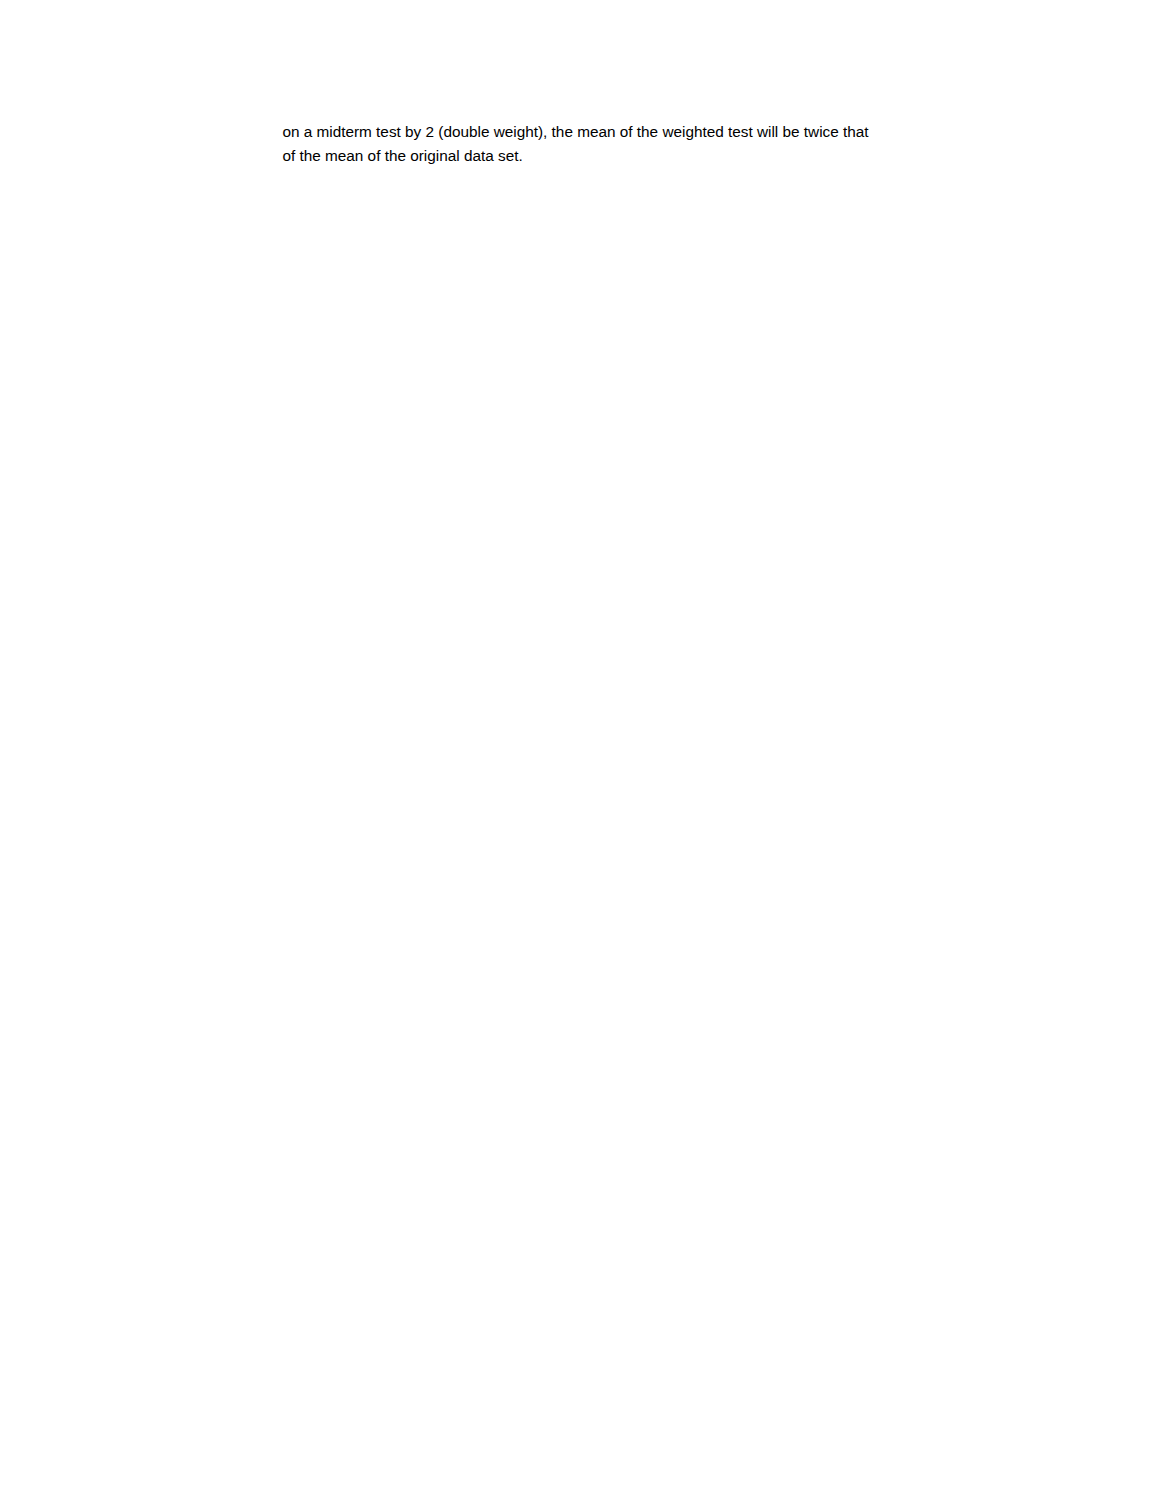on a midterm test by 2 (double weight), the mean of the weighted test will be twice that of the mean of the original data set.